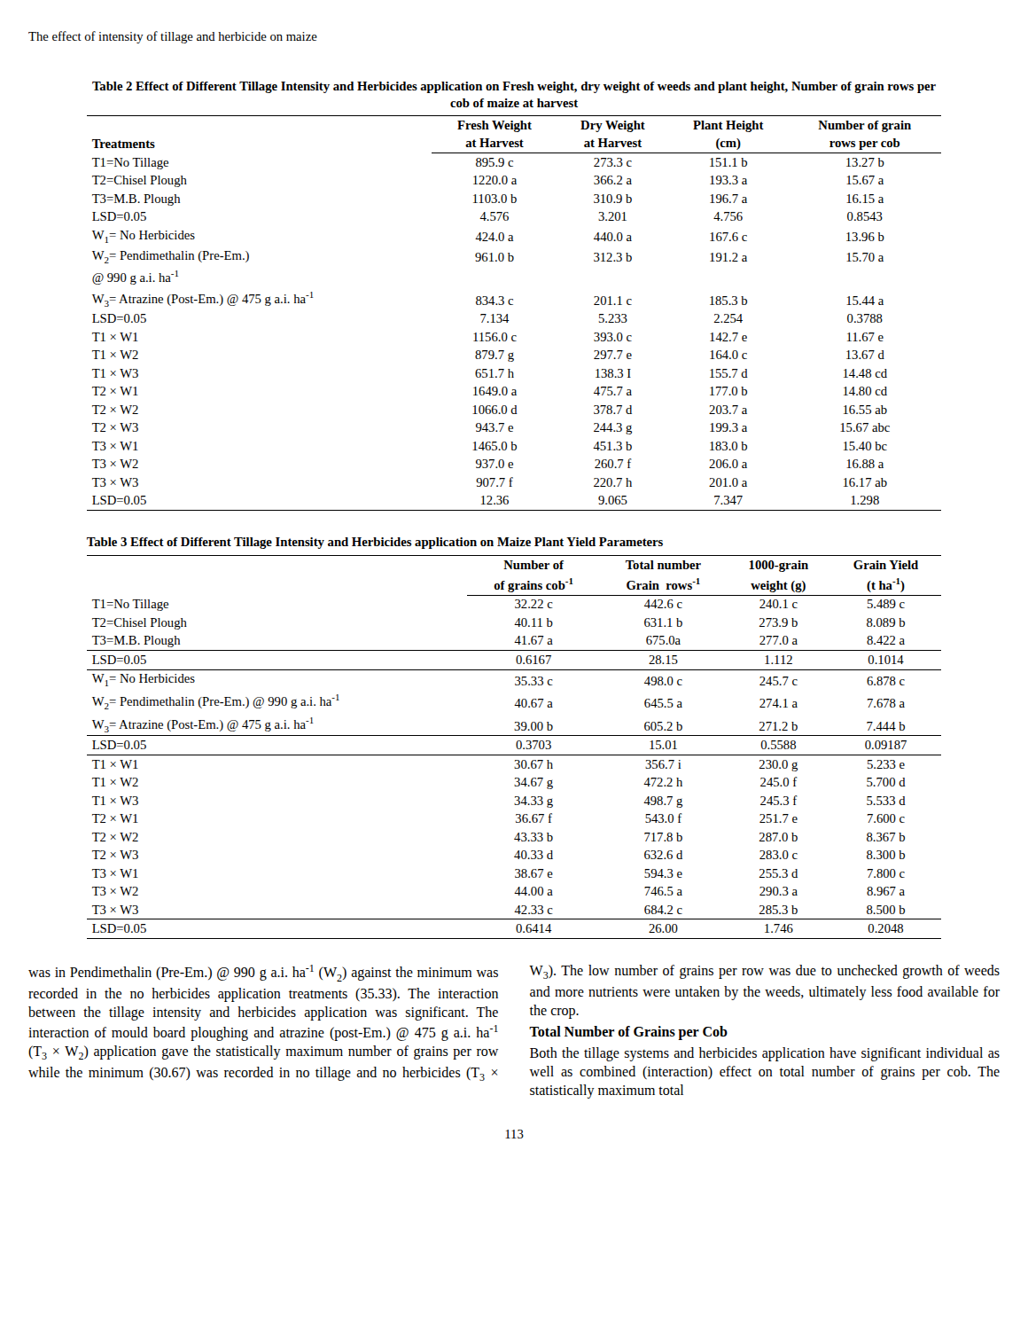The effect of intensity of tillage and herbicide on maize
Table 2 Effect of Different Tillage Intensity and Herbicides application on Fresh weight, dry weight of weeds and plant height, Number of grain rows per cob of maize at harvest
| Treatments | Fresh Weight | Dry Weight | Plant Height | Number of grain |
| --- | --- | --- | --- | --- |
| at Harvest | at Harvest | (cm) | rows per cob |
| T1=No Tillage | 895.9 c | 273.3 c | 151.1 b | 13.27 b |
| T2=Chisel Plough | 1220.0 a | 366.2 a | 193.3 a | 15.67 a |
| T3=M.B. Plough | 1103.0 b | 310.9 b | 196.7 a | 16.15 a |
| LSD=0.05 | 4.576 | 3.201 | 4.756 | 0.8543 |
| W 1 = No Herbicides | 424.0 a | 440.0 a | 167.6 c | 13.96 b |
| W 2 = Pendimethalin (Pre-Em.) | 961.0 b | 312.3 b | 191.2 a | 15.70 a |
| @ 990 g a.i. ha -1 | | | | |
| W 3 = Atrazine (Post-Em.) @ 475 g a.i. ha -1 | 834.3 c | 201.1 c | 185.3 b | 15.44 a |
| LSD=0.05 | 7.134 | 5.233 | 2.254 | 0.3788 |
| T1 × W1 | 1156.0 c | 393.0 c | 142.7 e | 11.67 e |
| T1 × W2 | 879.7 g | 297.7 e | 164.0 c | 13.67 d |
| T1 × W3 | 651.7 h | 138.3 I | 155.7 d | 14.48 cd |
| T2 × W1 | 1649.0 a | 475.7 a | 177.0 b | 14.80 cd |
| T2 × W2 | 1066.0 d | 378.7 d | 203.7 a | 16.55 ab |
| T2 × W3 | 943.7 e | 244.3 g | 199.3 a | 15.67 abc |
| T3 × W1 | 1465.0 b | 451.3 b | 183.0 b | 15.40 bc |
| T3 × W2 | 937.0 e | 260.7 f | 206.0 a | 16.88 a |
| T3 × W3 | 907.7 f | 220.7 h | 201.0 a | 16.17 ab |
| LSD=0.05 | 12.36 | 9.065 | 7.347 | 1.298 |
Table 3 Effect of Different Tillage Intensity and Herbicides application on Maize Plant Yield Parameters
| | Number of | Total number | 1000-grain | Grain Yield |
| --- | --- | --- | --- | --- |
| of grains cob -1 | Grain rows -1 | weight (g) | (t ha -1 ) |
| T1=No Tillage | 32.22 c | 442.6 c | 240.1 c | 5.489 c |
| T2=Chisel Plough | 40.11 b | 631.1 b | 273.9 b | 8.089 b |
| T3=M.B. Plough | 41.67 a | 675.0a | 277.0 a | 8.422 a |
| LSD=0.05 | 0.6167 | 28.15 | 1.112 | 0.1014 |
| W 1 = No Herbicides | 35.33 c | 498.0 c | 245.7 c | 6.878 c |
| W 2 = Pendimethalin (Pre-Em.) @ 990 g a.i. ha -1 | 40.67 a | 645.5 a | 274.1 a | 7.678 a |
| W 3 = Atrazine (Post-Em.) @ 475 g a.i. ha -1 | 39.00 b | 605.2 b | 271.2 b | 7.444 b |
| LSD=0.05 | 0.3703 | 15.01 | 0.5588 | 0.09187 |
| T1 × W1 | 30.67 h | 356.7 i | 230.0 g | 5.233 e |
| T1 × W2 | 34.67 g | 472.2 h | 245.0 f | 5.700 d |
| T1 × W3 | 34.33 g | 498.7 g | 245.3 f | 5.533 d |
| T2 × W1 | 36.67 f | 543.0 f | 251.7 e | 7.600 c |
| T2 × W2 | 43.33 b | 717.8 b | 287.0 b | 8.367 b |
| T2 × W3 | 40.33 d | 632.6 d | 283.0 c | 8.300 b |
| T3 × W1 | 38.67 e | 594.3 e | 255.3 d | 7.800 c |
| T3 × W2 | 44.00 a | 746.5 a | 290.3 a | 8.967 a |
| T3 × W3 | 42.33 c | 684.2 c | 285.3 b | 8.500 b |
| LSD=0.05 | 0.6414 | 26.00 | 1.746 | 0.2048 |
was in Pendimethalin (Pre-Em.) @ 990 g a.i. ha-1 (W2) against the minimum was recorded in the no herbicides application treatments (35.33). The interaction between the tillage intensity and herbicides application was significant. The interaction of mould board ploughing and atrazine (post-Em.) @ 475 g a.i. ha-1 (T3 × W2) application gave the statistically maximum number of grains per row while the minimum (30.67) was recorded in no tillage and no herbicides (T3 × W3). The low number of grains per row was due to unchecked growth of weeds and more nutrients were untaken by the weeds, ultimately less food available for the crop.
Total Number of Grains per Cob
Both the tillage systems and herbicides application have significant individual as well as combined (interaction) effect on total number of grains per cob. The statistically maximum total
113